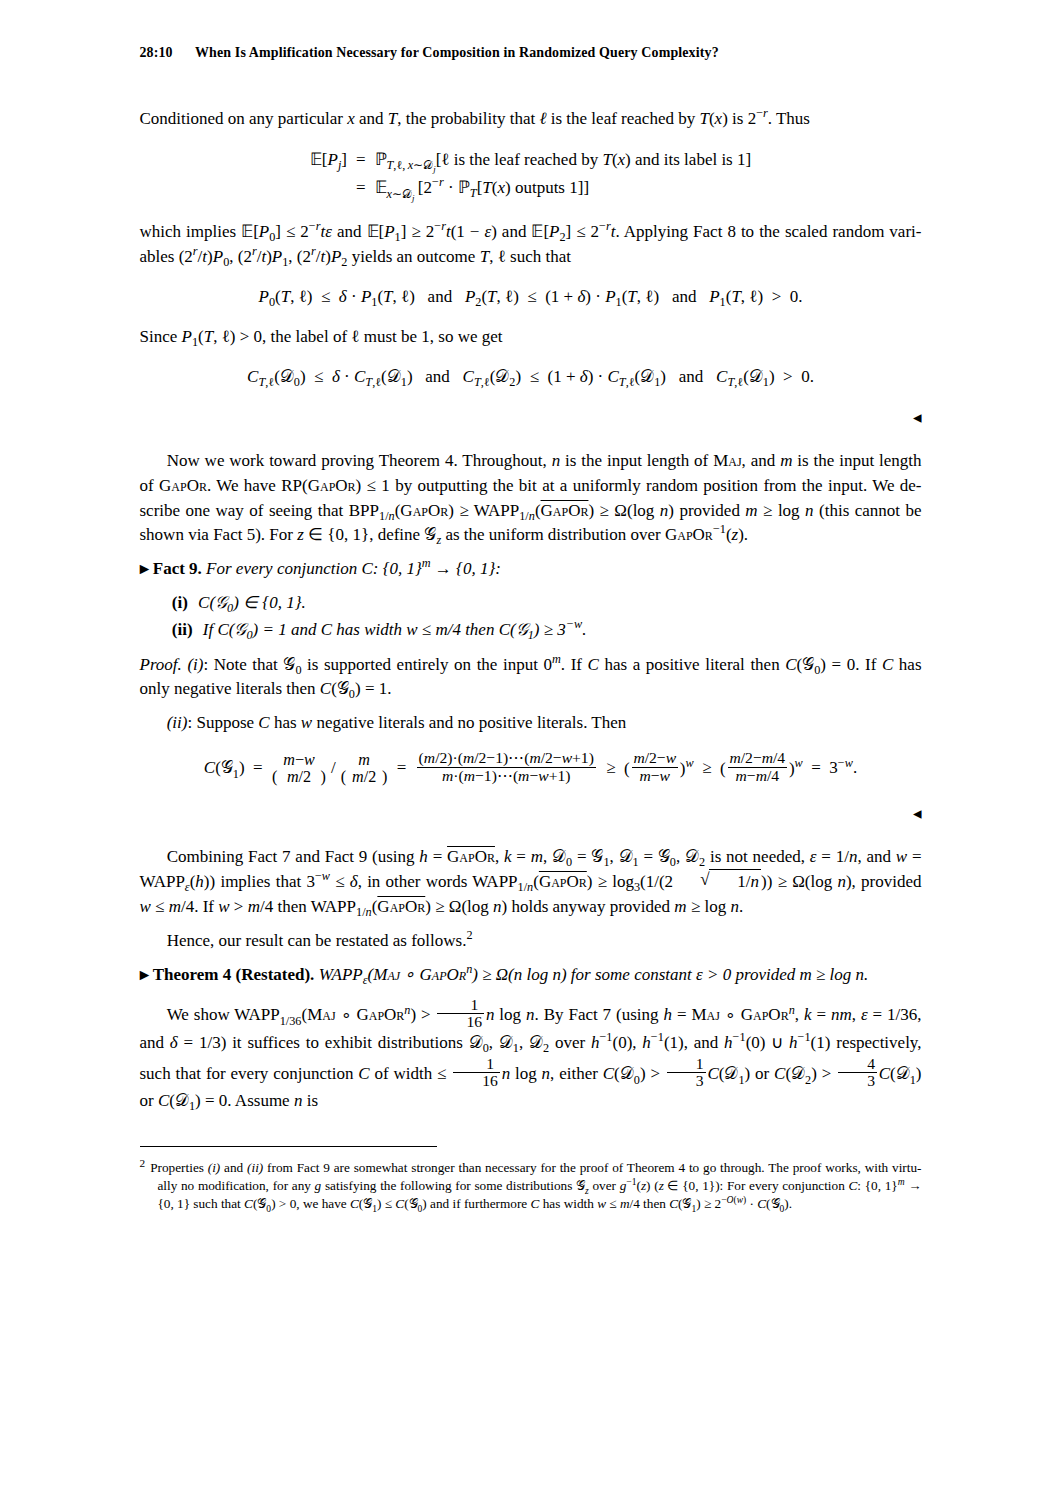28:10 When Is Amplification Necessary for Composition in Randomized Query Complexity?
Conditioned on any particular x and T, the probability that ℓ is the leaf reached by T(x) is 2−r. Thus
| 𝔼[ P j ] | = | ℙ T ,ℓ, x ∼𝒟 j [ℓ is the leaf reached by T ( x ) and its label is 1] |
| | = | 𝔼 x ∼𝒟 j [2 − r · ℙ T [ T ( x ) outputs 1]] |
which implies 𝔼[P0] ≤ 2−rtε and 𝔼[P1] ≥ 2−rt(1 − ε) and 𝔼[P2] ≤ 2−rt. Applying Fact 8 to the scaled random variables (2r/t)P0, (2r/t)P1, (2r/t)P2 yields an outcome T, ℓ such that
P0(T, ℓ) ≤ δ · P1(T, ℓ) and P2(T, ℓ) ≤ (1 + δ) · P1(T, ℓ) and P1(T, ℓ) > 0.
Since P1(T, ℓ) > 0, the label of ℓ must be 1, so we get
CT,ℓ(𝒟0) ≤ δ · CT,ℓ(𝒟1) and CT,ℓ(𝒟2) ≤ (1 + δ) · CT,ℓ(𝒟1) and CT,ℓ(𝒟1) > 0.
Now we work toward proving Theorem 4. Throughout, n is the input length of Maj, and m is the input length of GapOr. We have RP(GapOr) ≤ 1 by outputting the bit at a uniformly random position from the input. We describe one way of seeing that BPP1/n(GapOr) ≥ WAPP1/n(GapOr) ≥ Ω(log n) provided m ≥ log n (this cannot be shown via Fact 5). For z ∈ {0, 1}, define 𝒢z as the uniform distribution over GapOr−1(z).
▸ Fact 9. For every conjunction C: {0, 1}m → {0, 1}:
(i) C(𝒢0) ∈ {0, 1}.
(ii) If C(𝒢0) = 1 and C has width w ≤ m/4 then C(𝒢1) ≥ 3−w.
Proof. (i): Note that 𝒢0 is supported entirely on the input 0m. If C has a positive literal then C(𝒢0) = 0. If C has only negative literals then C(𝒢0) = 1.
(ii): Suppose C has w negative literals and no positive literals. Then
C(𝒢1) = ( m−w m/2 ) / ( mm/2 ) = (m/2)·(m/2−1)⋯(m/2−w+1) m·(m−1)⋯(m−w+1) ≥ (m/2−w m−w)w ≥ (m/2−m/4 m−m/4)w = 3−w.
Combining Fact 7 and Fact 9 (using h = GapOr, k = m, 𝒟0 = 𝒢1, 𝒟1 = 𝒢0, 𝒟2 is not needed, ε = 1/n, and w = WAPPε(h)) implies that 3−w ≤ δ, in other words WAPP1/n(GapOr) ≥ log3(1/(21/n)) ≥ Ω(log n), provided w ≤ m/4. If w > m/4 then WAPP1/n(GapOr) ≥ Ω(log n) holds anyway provided m ≥ log n.
Hence, our result can be restated as follows.2
▸ Theorem 4 (Restated). WAPPε(Maj ∘ GapOrn) ≥ Ω(n log n) for some constant ε > 0 provided m ≥ log n.
We show WAPP1/36(Maj ∘ GapOrn) > 116 n log n. By Fact 7 (using h = Maj ∘ GapOrn, k = nm, ε = 1/36, and δ = 1/3) it suffices to exhibit distributions 𝒟0, 𝒟1, 𝒟2 over h−1(0), h−1(1), and h−1(0) ∪ h−1(1) respectively, such that for every conjunction C of width ≤ 116 n log n, either C(𝒟0) > 13 C(𝒟1) or C(𝒟2) > 43 C(𝒟1) or C(𝒟1) = 0. Assume n is
2 Properties (i) and (ii) from Fact 9 are somewhat stronger than necessary for the proof of Theorem 4 to go through. The proof works, with virtually no modification, for any g satisfying the following for some distributions 𝒢z over g−1(z) (z ∈ {0, 1}): For every conjunction C: {0, 1}m → {0, 1} such that C(𝒢0) > 0, we have C(𝒢1) ≤ C(𝒢0) and if furthermore C has width w ≤ m/4 then C(𝒢1) ≥ 2−O(w) · C(𝒢0).